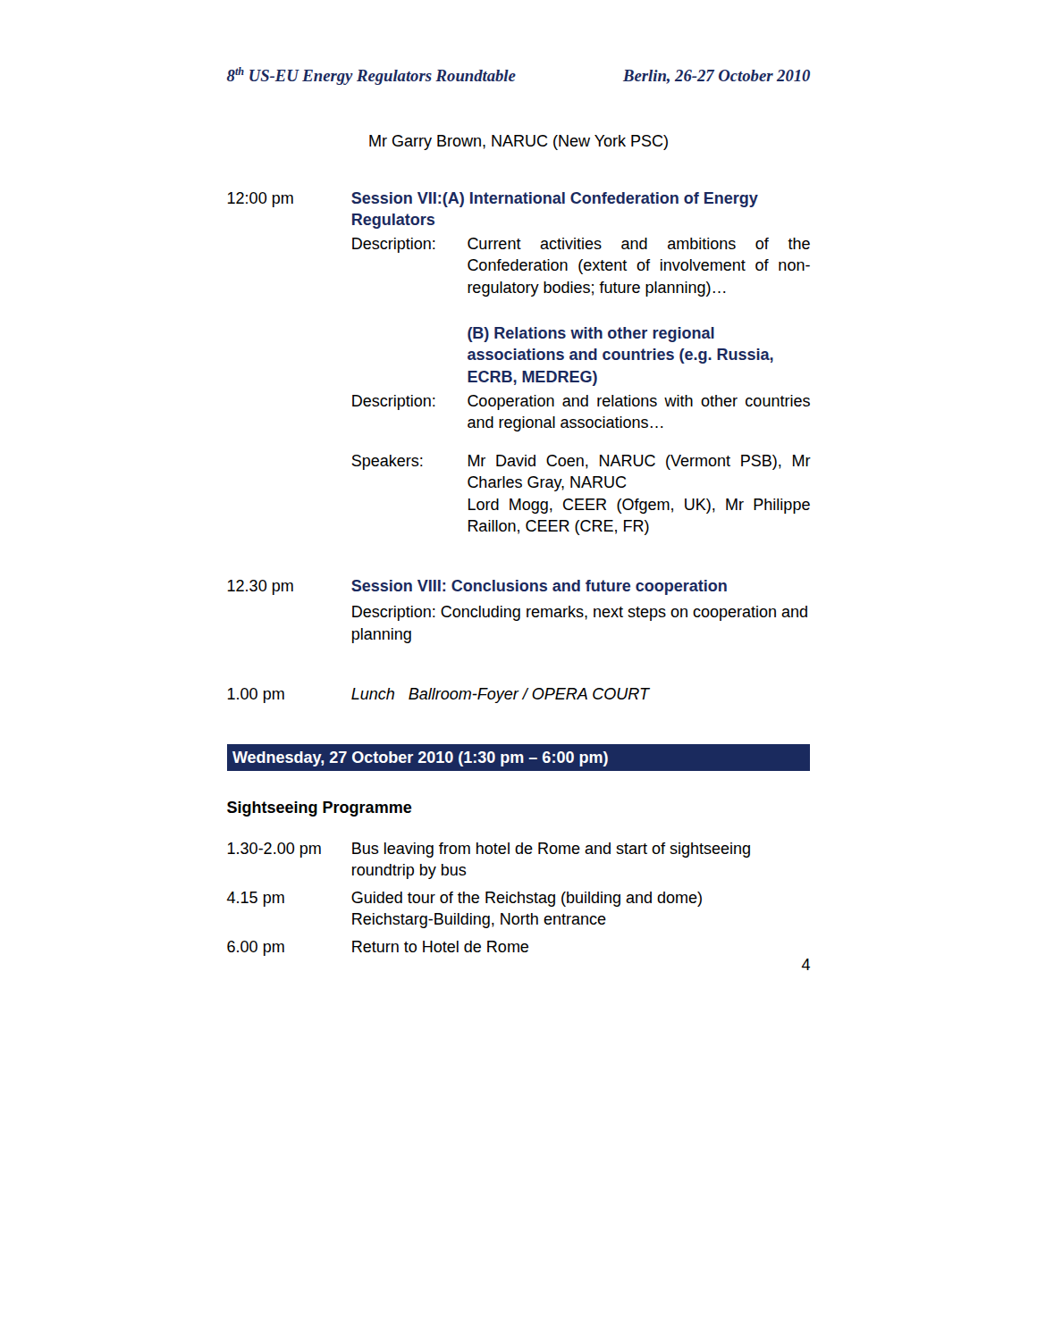8th US-EU Energy Regulators Roundtable
Berlin, 26-27 October 2010
Mr Garry Brown, NARUC (New York PSC)
12:00 pm
Session VII:(A) International Confederation of Energy Regulators
Description:
Current activities and ambitions of the Confederation (extent of involvement of non-regulatory bodies; future planning)…
(B) Relations with other regional associations and countries (e.g. Russia, ECRB, MEDREG)
Description:
Cooperation and relations with other countries and regional associations…
Speakers:
Mr David Coen, NARUC (Vermont PSB), Mr Charles Gray, NARUC
Lord Mogg, CEER (Ofgem, UK), Mr Philippe Raillon, CEER (CRE, FR)
12.30 pm
Session VIII: Conclusions and future cooperation
Description: Concluding remarks, next steps on cooperation and planning
1.00 pm
Lunch Ballroom-Foyer / OPERA COURT
Wednesday, 27 October 2010 (1:30 pm – 6:00 pm)
Sightseeing Programme
1.30-2.00 pm
Bus leaving from hotel de Rome and start of sightseeing roundtrip by bus
4.15 pm
Guided tour of the Reichstag (building and dome)
Reichstarg-Building, North entrance
6.00 pm
Return to Hotel de Rome
4